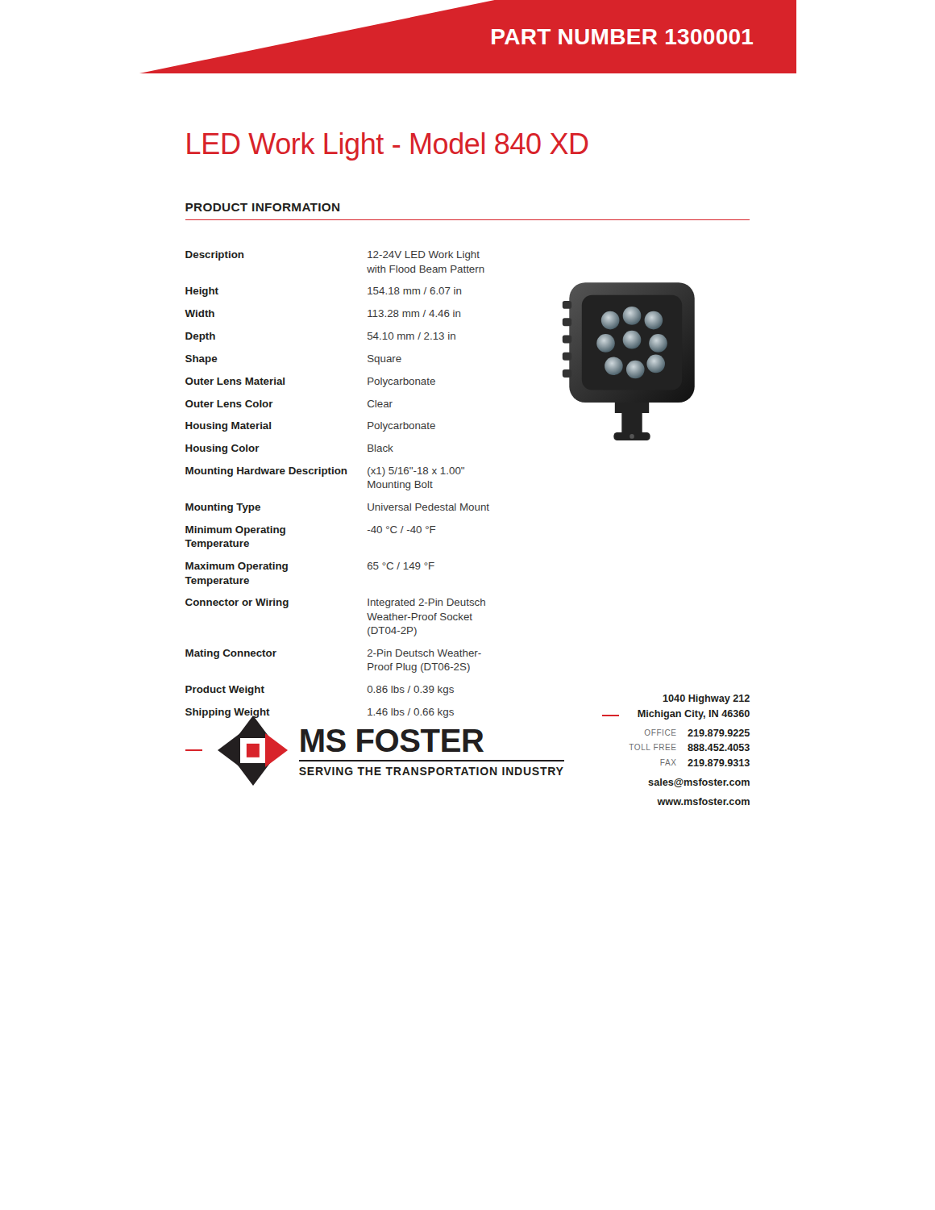PART NUMBER 1300001
LED Work Light - Model 840 XD
PRODUCT INFORMATION
| Description | 12-24V LED Work Light with Flood Beam Pattern |
| Height | 154.18 mm / 6.07 in |
| Width | 113.28 mm / 4.46 in |
| Depth | 54.10 mm / 2.13 in |
| Shape | Square |
| Outer Lens Material | Polycarbonate |
| Outer Lens Color | Clear |
| Housing Material | Polycarbonate |
| Housing Color | Black |
| Mounting Hardware Description | (x1) 5/16"-18 x 1.00" Mounting Bolt |
| Mounting Type | Universal Pedestal Mount |
| Minimum Operating Temperature | -40 °C / -40 °F |
| Maximum Operating Temperature | 65 °C / 149 °F |
| Connector or Wiring | Integrated 2-Pin Deutsch Weather-Proof Socket (DT04-2P) |
| Mating Connector | 2-Pin Deutsch Weather-Proof Plug (DT06-2S) |
| Product Weight | 0.86 lbs / 0.39 kgs |
| Shipping Weight | 1.46 lbs / 0.66 kgs |
MS FOSTER SERVING THE TRANSPORTATION INDUSTRY
1040 Highway 212
Michigan City, IN 46360
| OFFICE | 219.879.9225 |
| TOLL FREE | 888.452.4053 |
| FAX | 219.879.9313 |
sales@msfoster.com
www.msfoster.com